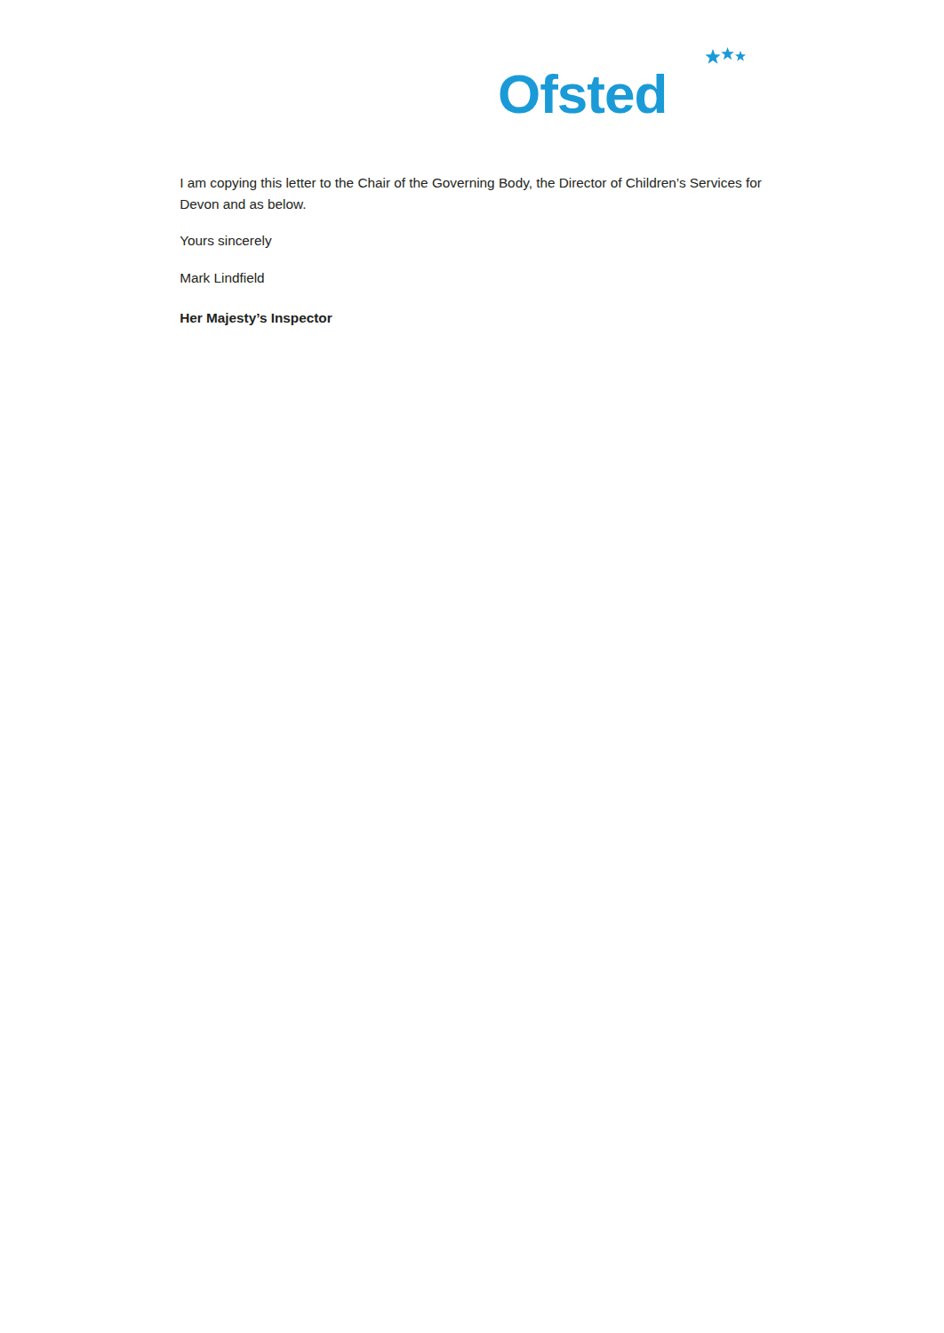Ofsted
I am copying this letter to the Chair of the Governing Body, the Director of Children’s Services for Devon and as below.
Yours sincerely
Mark Lindfield
Her Majesty’s Inspector